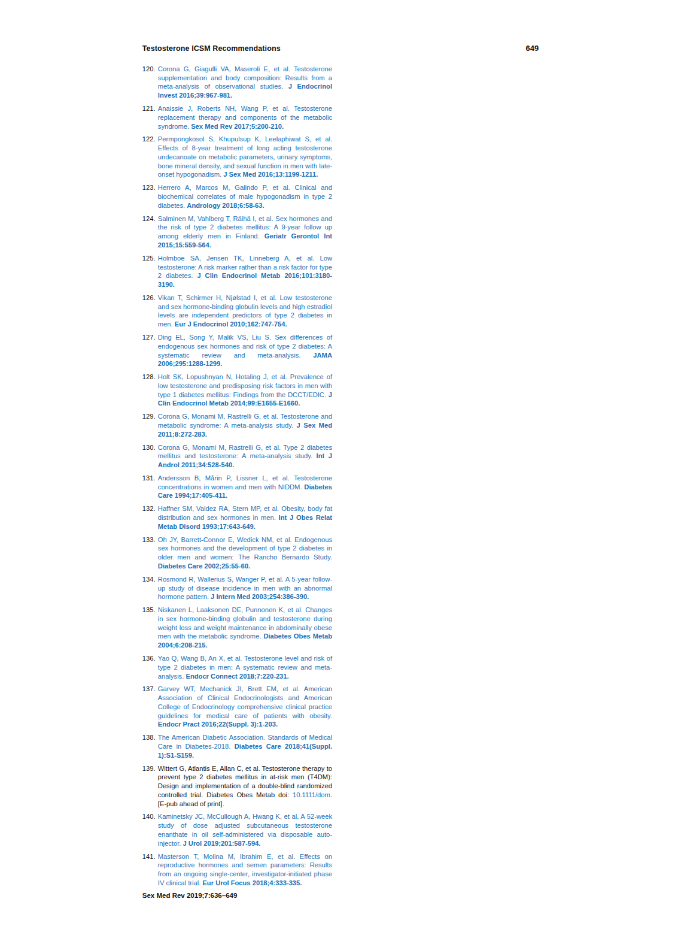Testosterone ICSM Recommendations
649
120. Corona G, Giagulli VA, Maseroli E, et al. Testosterone supplementation and body composition: Results from a meta-analysis of observational studies. J Endocrinol Invest 2016;39:967-981.
121. Anaissie J, Roberts NH, Wang P, et al. Testosterone replacement therapy and components of the metabolic syndrome. Sex Med Rev 2017;5:200-210.
122. Permpongkosol S, Khupulsup K, Leelaphiwat S, et al. Effects of 8-year treatment of long acting testosterone undecanoate on metabolic parameters, urinary symptoms, bone mineral density, and sexual function in men with late-onset hypogonadism. J Sex Med 2016;13:1199-1211.
123. Herrero A, Marcos M, Galindo P, et al. Clinical and biochemical correlates of male hypogonadism in type 2 diabetes. Andrology 2018;6:58-63.
124. Salminen M, Vahlberg T, Räihä I, et al. Sex hormones and the risk of type 2 diabetes mellitus: A 9-year follow up among elderly men in Finland. Geriatr Gerontol Int 2015;15:559-564.
125. Holmboe SA, Jensen TK, Linneberg A, et al. Low testosterone: A risk marker rather than a risk factor for type 2 diabetes. J Clin Endocrinol Metab 2016;101:3180-3190.
126. Vikan T, Schirmer H, Njølstad I, et al. Low testosterone and sex hormone-binding globulin levels and high estradiol levels are independent predictors of type 2 diabetes in men. Eur J Endocrinol 2010;162:747-754.
127. Ding EL, Song Y, Malik VS, Liu S. Sex differences of endogenous sex hormones and risk of type 2 diabetes: A systematic review and meta-analysis. JAMA 2006;295:1288-1299.
128. Holt SK, Lopushnyan N, Hotaling J, et al. Prevalence of low testosterone and predisposing risk factors in men with type 1 diabetes mellitus: Findings from the DCCT/EDIC. J Clin Endocrinol Metab 2014;99:E1655-E1660.
129. Corona G, Monami M, Rastrelli G, et al. Testosterone and metabolic syndrome: A meta-analysis study. J Sex Med 2011;8:272-283.
130. Corona G, Monami M, Rastrelli G, et al. Type 2 diabetes mellitus and testosterone: A meta-analysis study. Int J Androl 2011;34:528-540.
131. Andersson B, Mårin P, Lissner L, et al. Testosterone concentrations in women and men with NIDDM. Diabetes Care 1994;17:405-411.
132. Haffner SM, Valdez RA, Stern MP, et al. Obesity, body fat distribution and sex hormones in men. Int J Obes Relat Metab Disord 1993;17:643-649.
133. Oh JY, Barrett-Connor E, Wedick NM, et al. Endogenous sex hormones and the development of type 2 diabetes in older men and women: The Rancho Bernardo Study. Diabetes Care 2002;25:55-60.
134. Rosmond R, Wallerius S, Wanger P, et al. A 5-year follow-up study of disease incidence in men with an abnormal hormone pattern. J Intern Med 2003;254:386-390.
135. Niskanen L, Laaksonen DE, Punnonen K, et al. Changes in sex hormone-binding globulin and testosterone during weight loss and weight maintenance in abdominally obese men with the metabolic syndrome. Diabetes Obes Metab 2004;6:208-215.
136. Yao Q, Wang B, An X, et al. Testosterone level and risk of type 2 diabetes in men: A systematic review and meta-analysis. Endocr Connect 2018;7:220-231.
137. Garvey WT, Mechanick JI, Brett EM, et al. American Association of Clinical Endocrinologists and American College of Endocrinology comprehensive clinical practice guidelines for medical care of patients with obesity. Endocr Pract 2016;22(Suppl. 3):1-203.
138. The American Diabetic Association. Standards of Medical Care in Diabetes-2018. Diabetes Care 2018;41(Suppl. 1):S1-S159.
139. Wittert G, Atlantis E, Allan C, et al. Testosterone therapy to prevent type 2 diabetes mellitus in at-risk men (T4DM): Design and implementation of a double-blind randomized controlled trial. Diabetes Obes Metab doi: 10.1111/dom. [E-pub ahead of print].
140. Kaminetsky JC, McCullough A, Hwang K, et al. A 52-week study of dose adjusted subcutaneous testosterone enanthate in oil self-administered via disposable auto-injector. J Urol 2019;201:587-594.
141. Masterson T, Molina M, Ibrahim E, et al. Effects on reproductive hormones and semen parameters: Results from an ongoing single-center, investigator-initiated phase IV clinical trial. Eur Urol Focus 2018;4:333-335.
Sex Med Rev 2019;7:636–649